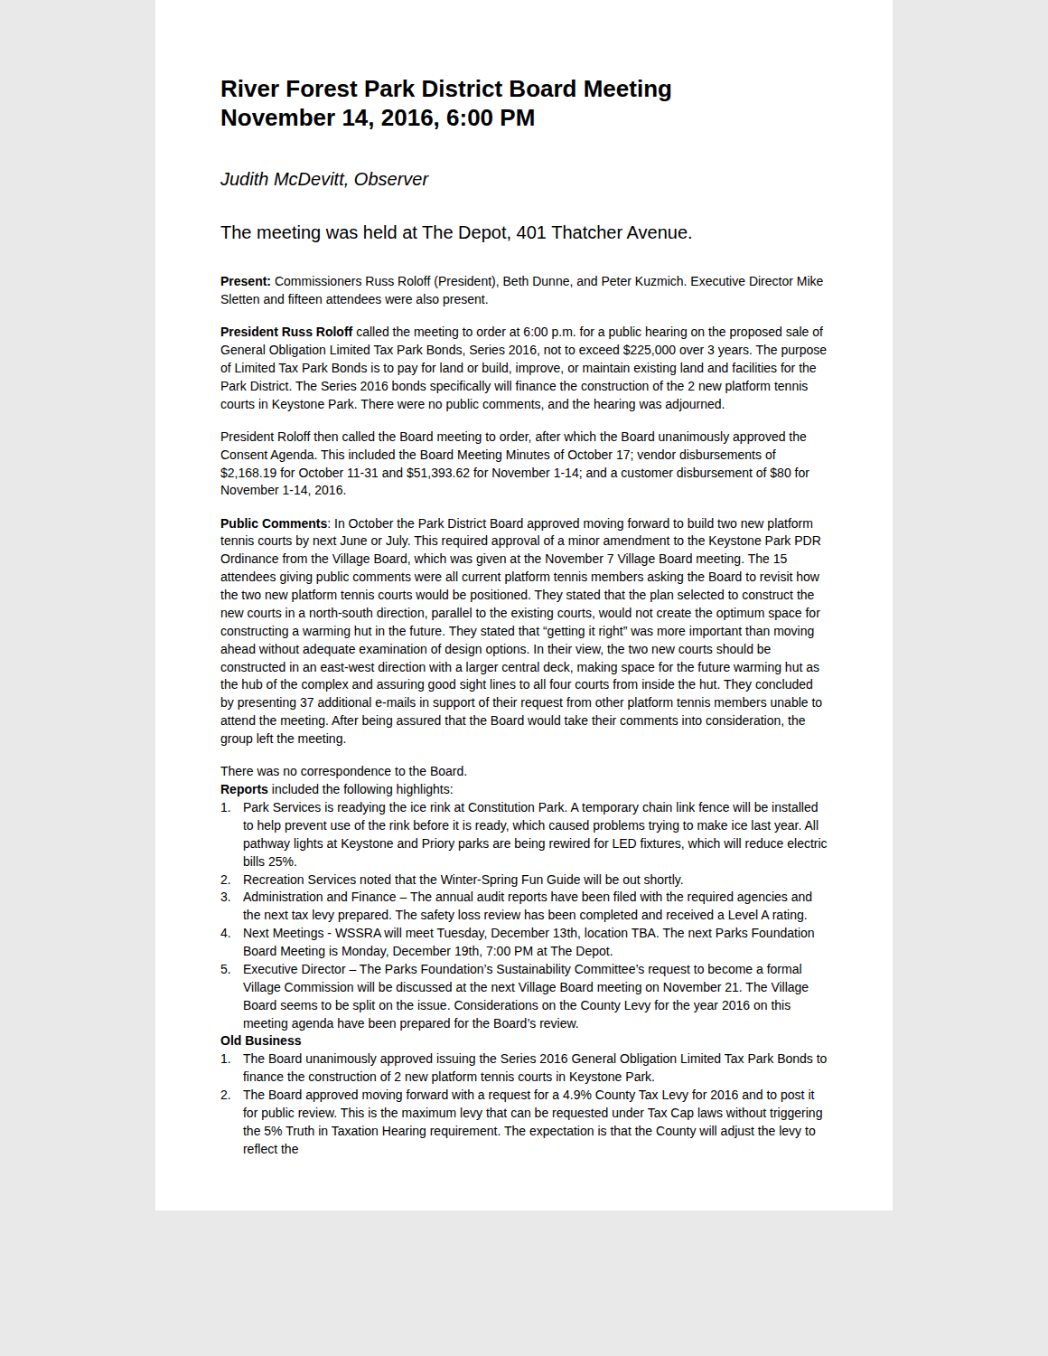River Forest Park District Board Meeting
November 14, 2016, 6:00 PM
Judith McDevitt, Observer
The meeting was held at The Depot, 401 Thatcher Avenue.
Present: Commissioners Russ Roloff (President), Beth Dunne, and Peter Kuzmich. Executive Director Mike Sletten and fifteen attendees were also present.
President Russ Roloff called the meeting to order at 6:00 p.m. for a public hearing on the proposed sale of General Obligation Limited Tax Park Bonds, Series 2016, not to exceed $225,000 over 3 years. The purpose of Limited Tax Park Bonds is to pay for land or build, improve, or maintain existing land and facilities for the Park District. The Series 2016 bonds specifically will finance the construction of the 2 new platform tennis courts in Keystone Park. There were no public comments, and the hearing was adjourned.
President Roloff then called the Board meeting to order, after which the Board unanimously approved the Consent Agenda. This included the Board Meeting Minutes of October 17; vendor disbursements of $2,168.19 for October 11-31 and $51,393.62 for November 1-14; and a customer disbursement of $80 for November 1-14, 2016.
Public Comments: In October the Park District Board approved moving forward to build two new platform tennis courts by next June or July. This required approval of a minor amendment to the Keystone Park PDR Ordinance from the Village Board, which was given at the November 7 Village Board meeting. The 15 attendees giving public comments were all current platform tennis members asking the Board to revisit how the two new platform tennis courts would be positioned. They stated that the plan selected to construct the new courts in a north-south direction, parallel to the existing courts, would not create the optimum space for constructing a warming hut in the future. They stated that “getting it right” was more important than moving ahead without adequate examination of design options. In their view, the two new courts should be constructed in an east-west direction with a larger central deck, making space for the future warming hut as the hub of the complex and assuring good sight lines to all four courts from inside the hut. They concluded by presenting 37 additional e-mails in support of their request from other platform tennis members unable to attend the meeting. After being assured that the Board would take their comments into consideration, the group left the meeting.
There was no correspondence to the Board.
Reports included the following highlights:
1. Park Services is readying the ice rink at Constitution Park. A temporary chain link fence will be installed to help prevent use of the rink before it is ready, which caused problems trying to make ice last year. All pathway lights at Keystone and Priory parks are being rewired for LED fixtures, which will reduce electric bills 25%.
2. Recreation Services noted that the Winter-Spring Fun Guide will be out shortly.
3. Administration and Finance – The annual audit reports have been filed with the required agencies and the next tax levy prepared. The safety loss review has been completed and received a Level A rating.
4. Next Meetings - WSSRA will meet Tuesday, December 13th, location TBA. The next Parks Foundation Board Meeting is Monday, December 19th, 7:00 PM at The Depot.
5. Executive Director – The Parks Foundation’s Sustainability Committee’s request to become a formal Village Commission will be discussed at the next Village Board meeting on November 21. The Village Board seems to be split on the issue. Considerations on the County Levy for the year 2016 on this meeting agenda have been prepared for the Board’s review.
Old Business
1. The Board unanimously approved issuing the Series 2016 General Obligation Limited Tax Park Bonds to finance the construction of 2 new platform tennis courts in Keystone Park.
2. The Board approved moving forward with a request for a 4.9% County Tax Levy for 2016 and to post it for public review. This is the maximum levy that can be requested under Tax Cap laws without triggering the 5% Truth in Taxation Hearing requirement. The expectation is that the County will adjust the levy to reflect the